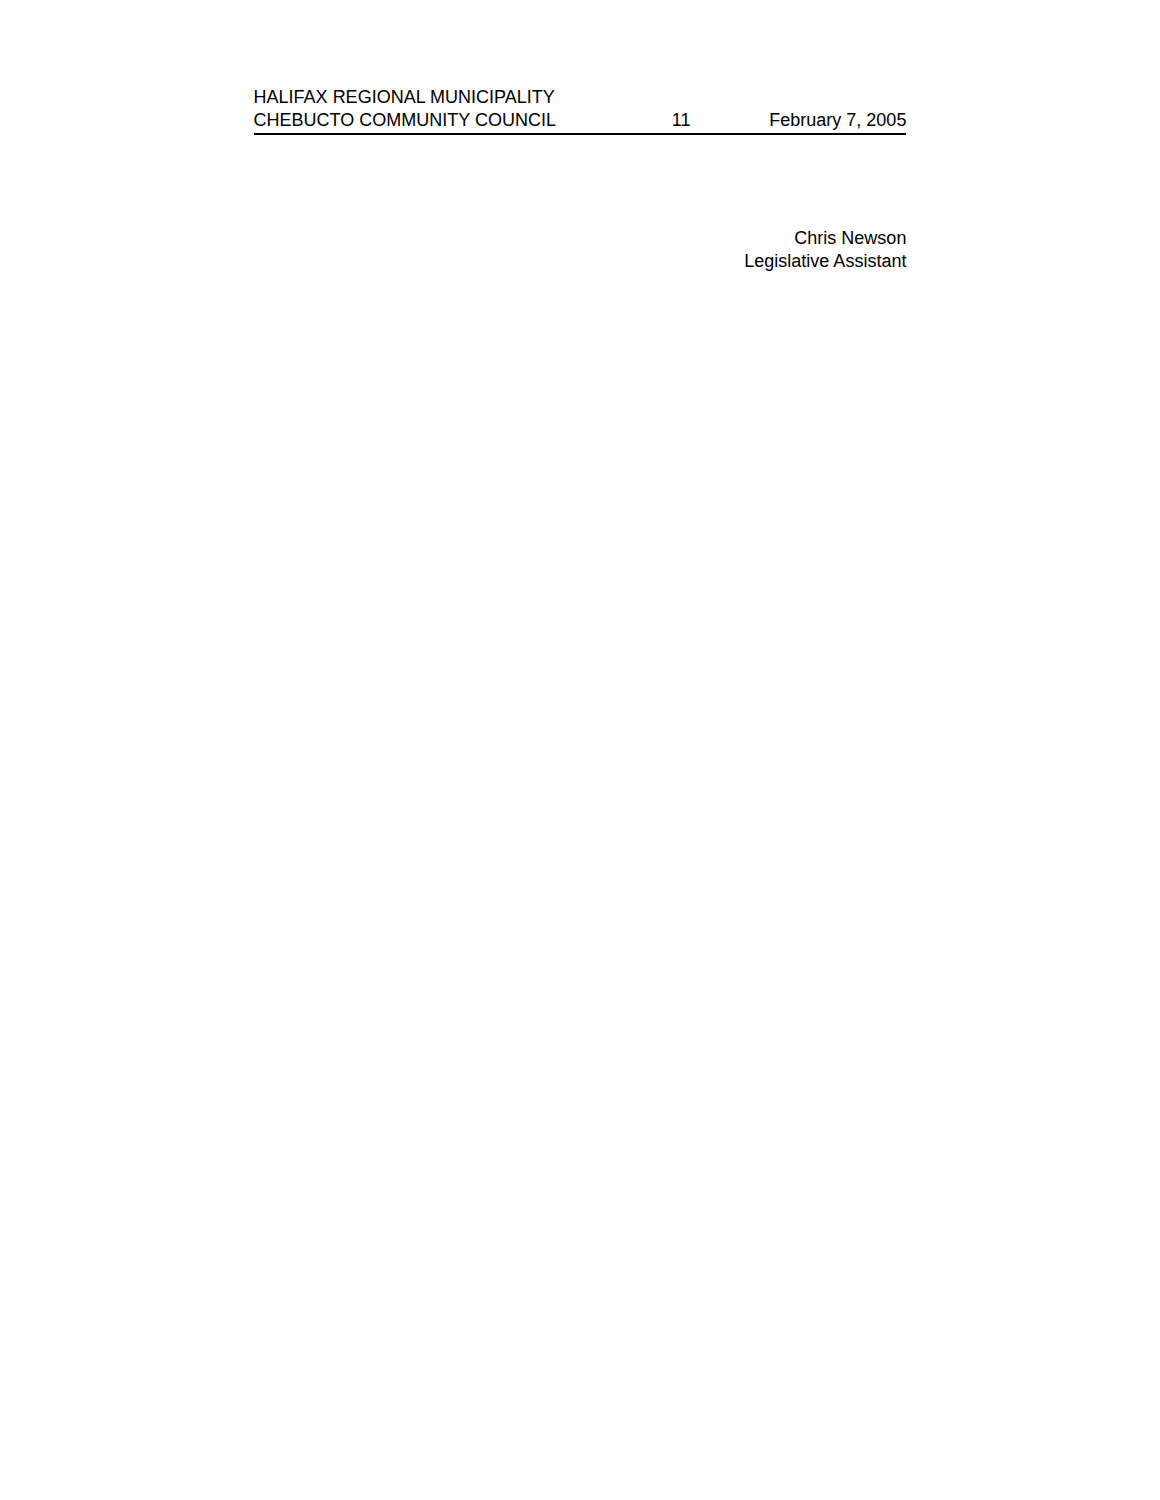| HALIFAX REGIONAL MUNICIPALITY | | |
| CHEBUCTO COMMUNITY COUNCIL | 11 | February 7, 2005 |
Chris Newson
Legislative Assistant